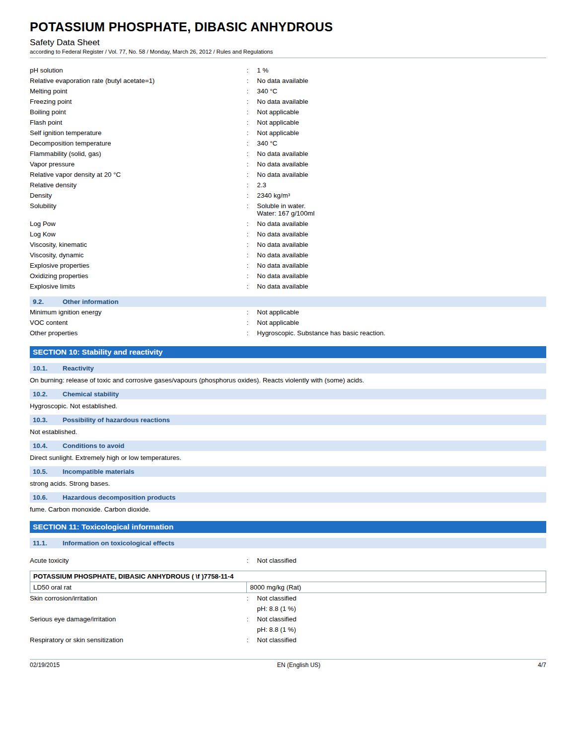POTASSIUM PHOSPHATE, DIBASIC ANHYDROUS
Safety Data Sheet
according to Federal Register / Vol. 77, No. 58 / Monday, March 26, 2012 / Rules and Regulations
| pH solution | : | 1 % |
| Relative evaporation rate (butyl acetate=1) | : | No data available |
| Melting point | : | 340 °C |
| Freezing point | : | No data available |
| Boiling point | : | Not applicable |
| Flash point | : | Not applicable |
| Self ignition temperature | : | Not applicable |
| Decomposition temperature | : | 340 °C |
| Flammability (solid, gas) | : | No data available |
| Vapor pressure | : | No data available |
| Relative vapor density at 20 °C | : | No data available |
| Relative density | : | 2.3 |
| Density | : | 2340 kg/m³ |
| Solubility | : | Soluble in water. Water: 167 g/100ml |
| Log Pow | : | No data available |
| Log Kow | : | No data available |
| Viscosity, kinematic | : | No data available |
| Viscosity, dynamic | : | No data available |
| Explosive properties | : | No data available |
| Oxidizing properties | : | No data available |
| Explosive limits | : | No data available |
9.2. Other information
| Minimum ignition energy | : | Not applicable |
| VOC content | : | Not applicable |
| Other properties | : | Hygroscopic. Substance has basic reaction. |
SECTION 10: Stability and reactivity
10.1. Reactivity
On burning: release of toxic and corrosive gases/vapours (phosphorus oxides). Reacts violently with (some) acids.
10.2. Chemical stability
Hygroscopic. Not established.
10.3. Possibility of hazardous reactions
Not established.
10.4. Conditions to avoid
Direct sunlight. Extremely high or low temperatures.
10.5. Incompatible materials
strong acids. Strong bases.
10.6. Hazardous decomposition products
fume. Carbon monoxide. Carbon dioxide.
SECTION 11: Toxicological information
11.1. Information on toxicological effects
| Acute toxicity | : | Not classified |
| POTASSIUM PHOSPHATE, DIBASIC ANHYDROUS ( \f )7758-11-4 |
| LD50 oral rat | 8000 mg/kg (Rat) |
| Skin corrosion/irritation | : | Not classified |
| | | pH: 8.8 (1 %) |
| Serious eye damage/irritation | : | Not classified |
| | | pH: 8.8 (1 %) |
| Respiratory or skin sensitization | : | Not classified |
02/19/2015
EN (English US)
4/7